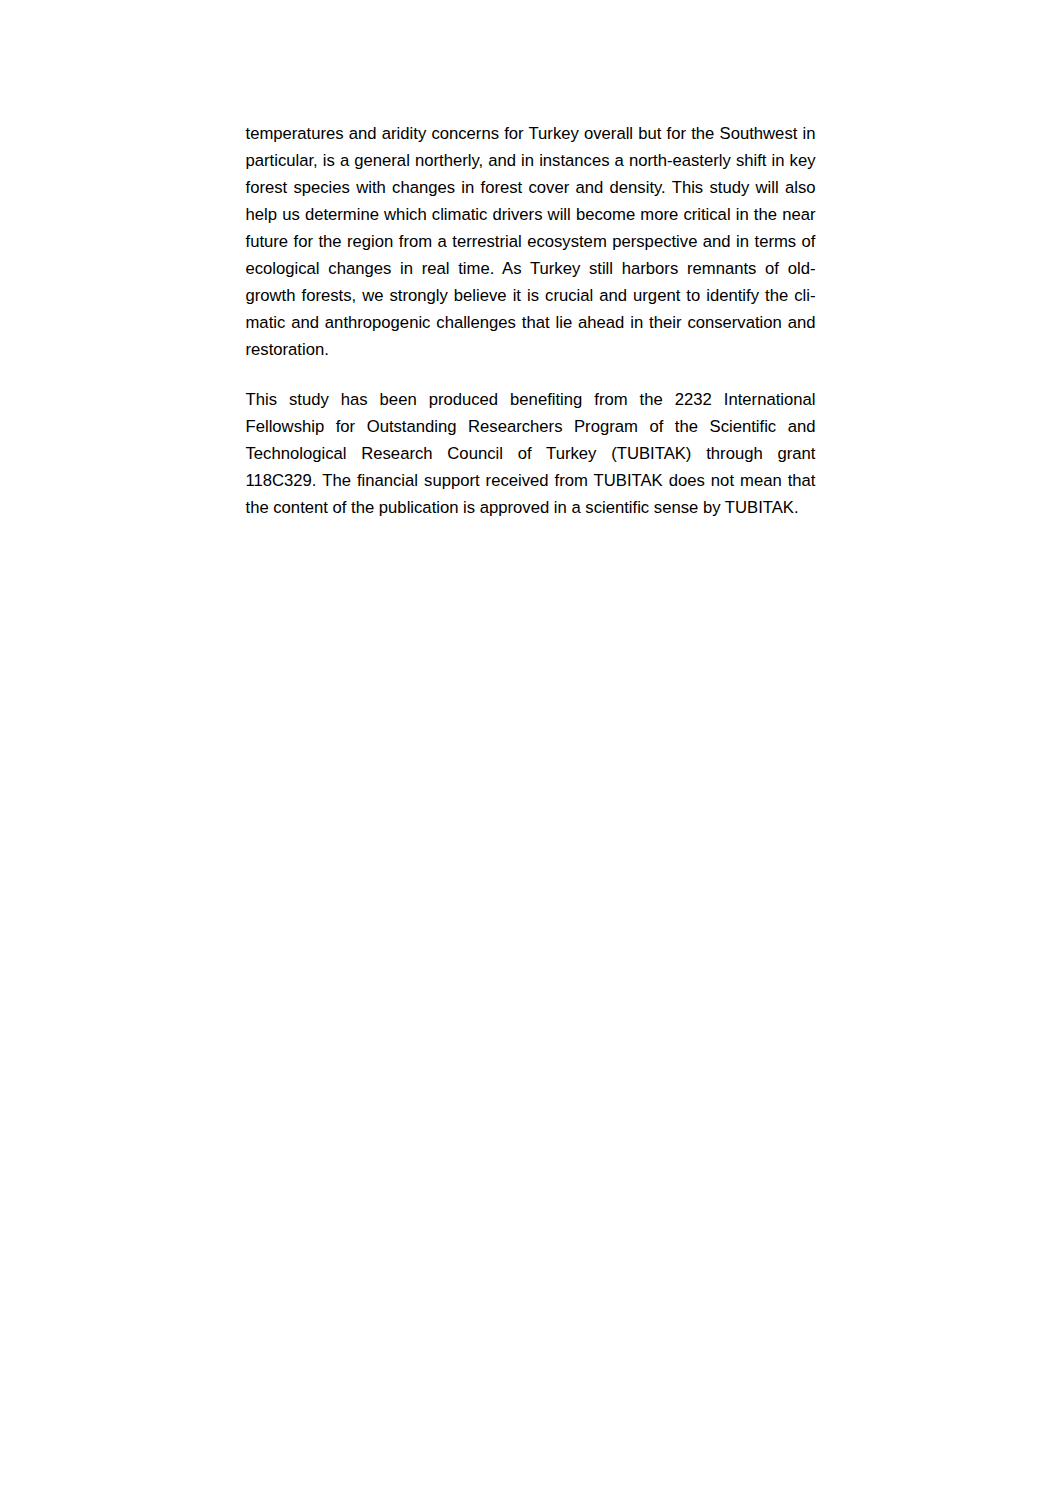temperatures and aridity concerns for Turkey overall but for the Southwest in particular, is a general northerly, and in instances a north-easterly shift in key forest species with changes in forest cover and density. This study will also help us determine which climatic drivers will become more critical in the near future for the region from a terrestrial ecosystem perspective and in terms of ecological changes in real time. As Turkey still harbors remnants of old-growth forests, we strongly believe it is crucial and urgent to identify the climatic and anthropogenic challenges that lie ahead in their conservation and restoration.
This study has been produced benefiting from the 2232 International Fellowship for Outstanding Researchers Program of the Scientific and Technological Research Council of Turkey (TUBITAK) through grant 118C329. The financial support received from TUBITAK does not mean that the content of the publication is approved in a scientific sense by TUBITAK.